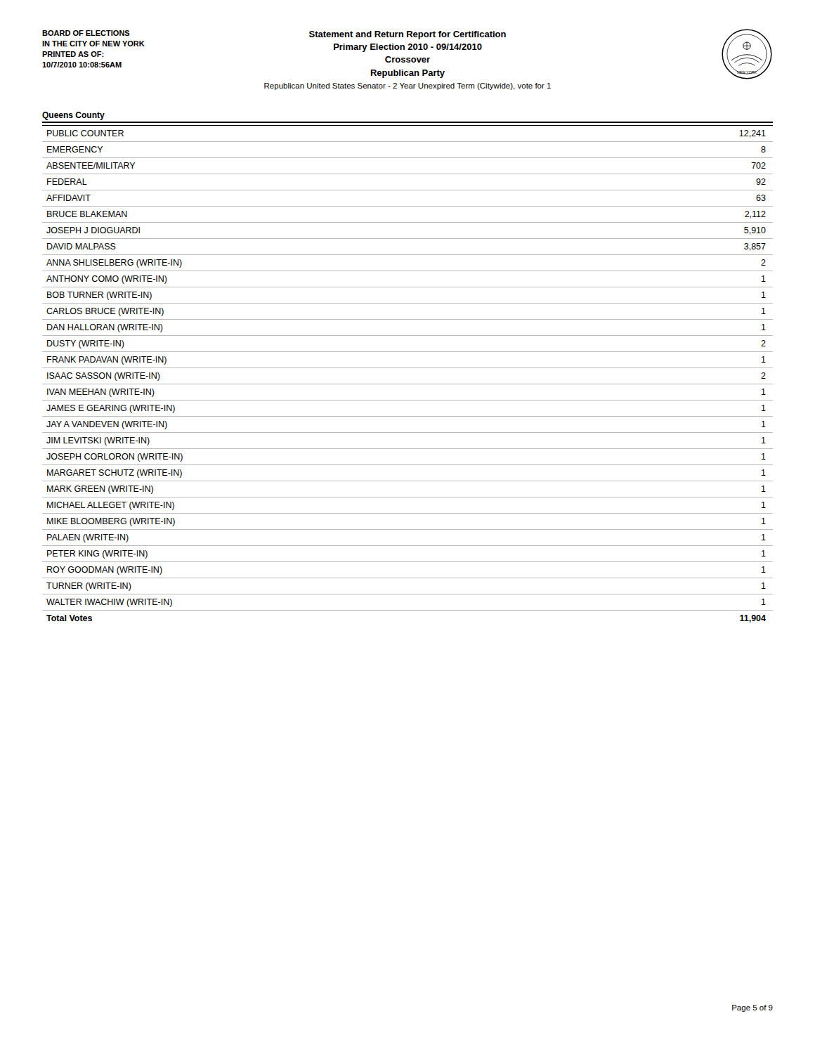BOARD OF ELECTIONS
IN THE CITY OF NEW YORK
PRINTED AS OF:
10/7/2010 10:08:56AM
NEW YORK
Statement and Return Report for Certification
Primary Election 2010 - 09/14/2010
Crossover
Republican Party
Republican United States Senator - 2 Year Unexpired Term (Citywide), vote for 1
Queens County
| PUBLIC COUNTER | 12,241 |
| EMERGENCY | 8 |
| ABSENTEE/MILITARY | 702 |
| FEDERAL | 92 |
| AFFIDAVIT | 63 |
| BRUCE BLAKEMAN | 2,112 |
| JOSEPH J DIOGUARDI | 5,910 |
| DAVID MALPASS | 3,857 |
| ANNA SHLISELBERG (WRITE-IN) | 2 |
| ANTHONY COMO (WRITE-IN) | 1 |
| BOB TURNER (WRITE-IN) | 1 |
| CARLOS BRUCE (WRITE-IN) | 1 |
| DAN HALLORAN (WRITE-IN) | 1 |
| DUSTY (WRITE-IN) | 2 |
| FRANK PADAVAN (WRITE-IN) | 1 |
| ISAAC SASSON (WRITE-IN) | 2 |
| IVAN MEEHAN (WRITE-IN) | 1 |
| JAMES E GEARING (WRITE-IN) | 1 |
| JAY A VANDEVEN (WRITE-IN) | 1 |
| JIM LEVITSKI (WRITE-IN) | 1 |
| JOSEPH CORLORON (WRITE-IN) | 1 |
| MARGARET SCHUTZ (WRITE-IN) | 1 |
| MARK GREEN (WRITE-IN) | 1 |
| MICHAEL ALLEGET (WRITE-IN) | 1 |
| MIKE BLOOMBERG (WRITE-IN) | 1 |
| PALAEN (WRITE-IN) | 1 |
| PETER KING (WRITE-IN) | 1 |
| ROY GOODMAN (WRITE-IN) | 1 |
| TURNER (WRITE-IN) | 1 |
| WALTER IWACHIW (WRITE-IN) | 1 |
| Total Votes | 11,904 |
Page 5 of 9